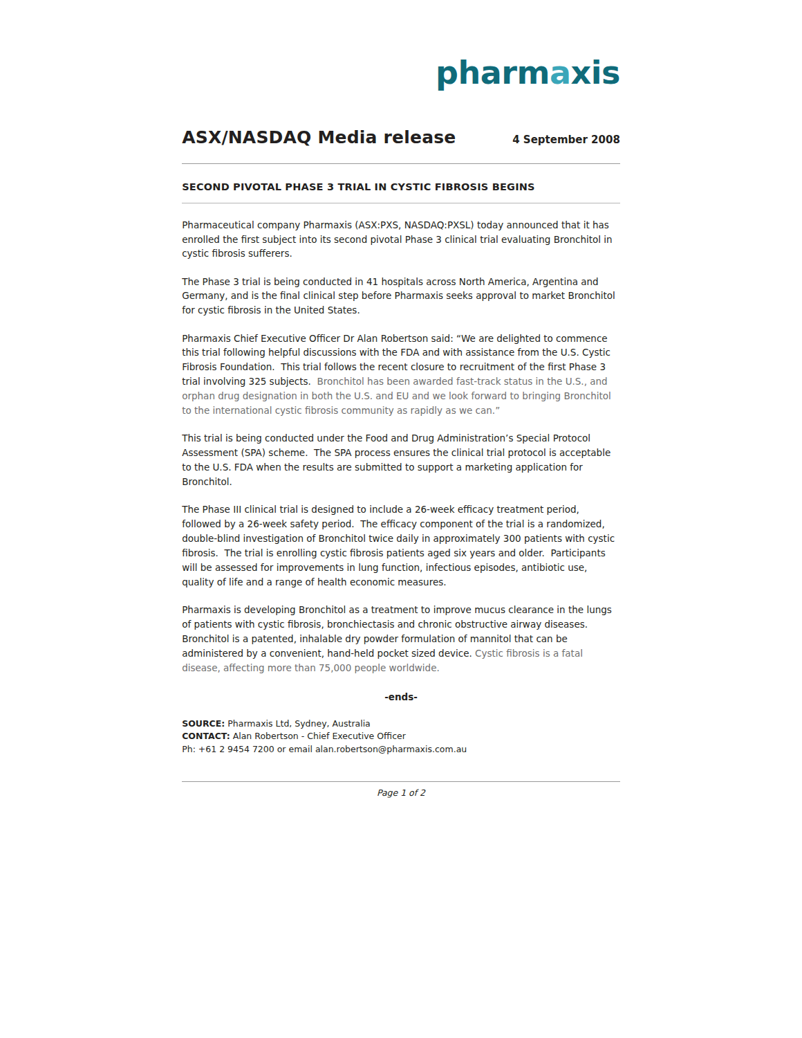pharm axis
ASX/NASDAQ Media release
4 September 2008
SECOND PIVOTAL PHASE 3 TRIAL IN CYSTIC FIBROSIS BEGINS
Pharmaceutical company Pharmaxis (ASX:PXS, NASDAQ:PXSL) today announced that it has enrolled the first subject into its second pivotal Phase 3 clinical trial evaluating Bronchitol in cystic fibrosis sufferers.
The Phase 3 trial is being conducted in 41 hospitals across North America, Argentina and Germany, and is the final clinical step before Pharmaxis seeks approval to market Bronchitol for cystic fibrosis in the United States.
Pharmaxis Chief Executive Officer Dr Alan Robertson said: “We are delighted to commence this trial following helpful discussions with the FDA and with assistance from the U.S. Cystic Fibrosis Foundation. This trial follows the recent closure to recruitment of the first Phase 3 trial involving 325 subjects. Bronchitol has been awarded fast-track status in the U.S., and orphan drug designation in both the U.S. and EU and we look forward to bringing Bronchitol to the international cystic fibrosis community as rapidly as we can.”
This trial is being conducted under the Food and Drug Administration’s Special Protocol Assessment (SPA) scheme. The SPA process ensures the clinical trial protocol is acceptable to the U.S. FDA when the results are submitted to support a marketing application for Bronchitol.
The Phase III clinical trial is designed to include a 26-week efficacy treatment period, followed by a 26-week safety period. The efficacy component of the trial is a randomized, double-blind investigation of Bronchitol twice daily in approximately 300 patients with cystic fibrosis. The trial is enrolling cystic fibrosis patients aged six years and older. Participants will be assessed for improvements in lung function, infectious episodes, antibiotic use, quality of life and a range of health economic measures.
Pharmaxis is developing Bronchitol as a treatment to improve mucus clearance in the lungs of patients with cystic fibrosis, bronchiectasis and chronic obstructive airway diseases. Bronchitol is a patented, inhalable dry powder formulation of mannitol that can be administered by a convenient, hand-held pocket sized device. Cystic fibrosis is a fatal disease, affecting more than 75,000 people worldwide.
-ends-
SOURCE: Pharmaxis Ltd, Sydney, Australia
CONTACT: Alan Robertson - Chief Executive Officer
Ph: +61 2 9454 7200 or email alan.robertson@pharmaxis.com.au
Page 1 of 2